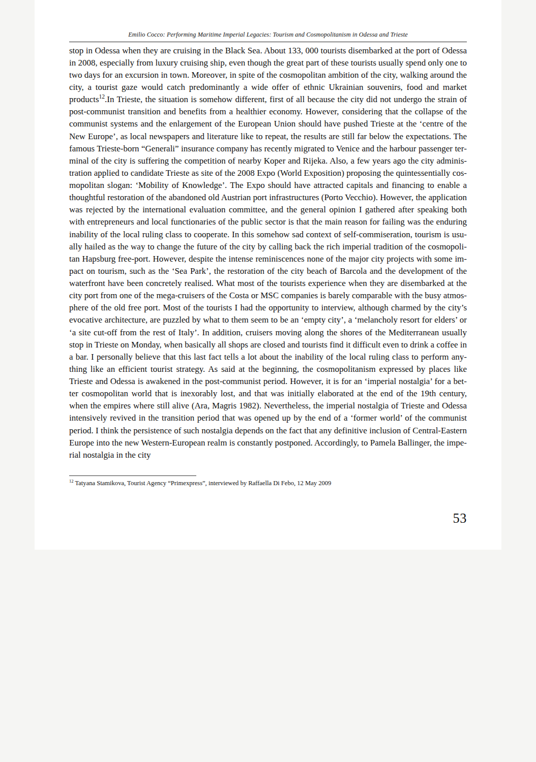Emilio Cocco: Performing Maritime Imperial Legacies: Tourism and Cosmopolitanism in Odessa and Trieste
stop in Odessa when they are cruising in the Black Sea. About 133, 000 tourists disembarked at the port of Odessa in 2008, especially from luxury cruising ship, even though the great part of these tourists usually spend only one to two days for an excursion in town. Moreover, in spite of the cosmopolitan ambition of the city, walking around the city, a tourist gaze would catch predominantly a wide offer of ethnic Ukrainian souvenirs, food and market products12.In Trieste, the situation is somehow different, first of all because the city did not undergo the strain of post-communist transition and benefits from a healthier economy. However, considering that the collapse of the communist systems and the enlargement of the European Union should have pushed Trieste at the ‘centre of the New Europe’, as local newspapers and literature like to repeat, the results are still far below the expectations. The famous Trieste-born “Generali” insurance company has recently migrated to Venice and the harbour passenger terminal of the city is suffering the competition of nearby Koper and Rijeka. Also, a few years ago the city administration applied to candidate Trieste as site of the 2008 Expo (World Exposition) proposing the quintessentially cosmopolitan slogan: ‘Mobility of Knowledge’. The Expo should have attracted capitals and financing to enable a thoughtful restoration of the abandoned old Austrian port infrastructures (Porto Vecchio). However, the application was rejected by the international evaluation committee, and the general opinion I gathered after speaking both with entrepreneurs and local functionaries of the public sector is that the main reason for failing was the enduring inability of the local ruling class to cooperate. In this somehow sad context of self-commiseration, tourism is usually hailed as the way to change the future of the city by calling back the rich imperial tradition of the cosmopolitan Hapsburg free-port. However, despite the intense reminiscences none of the major city projects with some impact on tourism, such as the ‘Sea Park’, the restoration of the city beach of Barcola and the development of the waterfront have been concretely realised. What most of the tourists experience when they are disembarked at the city port from one of the mega-cruisers of the Costa or MSC companies is barely comparable with the busy atmosphere of the old free port. Most of the tourists I had the opportunity to interview, although charmed by the city’s evocative architecture, are puzzled by what to them seem to be an ‘empty city’, a ‘melancholy resort for elders’ or ‘a site cut-off from the rest of Italy’. In addition, cruisers moving along the shores of the Mediterranean usually stop in Trieste on Monday, when basically all shops are closed and tourists find it difficult even to drink a coffee in a bar. I personally believe that this last fact tells a lot about the inability of the local ruling class to perform anything like an efficient tourist strategy. As said at the beginning, the cosmopolitanism expressed by places like Trieste and Odessa is awakened in the post-communist period. However, it is for an ‘imperial nostalgia’ for a better cosmopolitan world that is inexorably lost, and that was initially elaborated at the end of the 19th century, when the empires where still alive (Ara, Magris 1982). Nevertheless, the imperial nostalgia of Trieste and Odessa intensively revived in the transition period that was opened up by the end of a ‘former world’ of the communist period. I think the persistence of such nostalgia depends on the fact that any definitive inclusion of Central-Eastern Europe into the new Western-European realm is constantly postponed. Accordingly, to Pamela Ballinger, the imperial nostalgia in the city
12 Tatyana Stamikova, Tourist Agency “Primexpress”, interviewed by Raffaella Di Febo, 12 May 2009
53